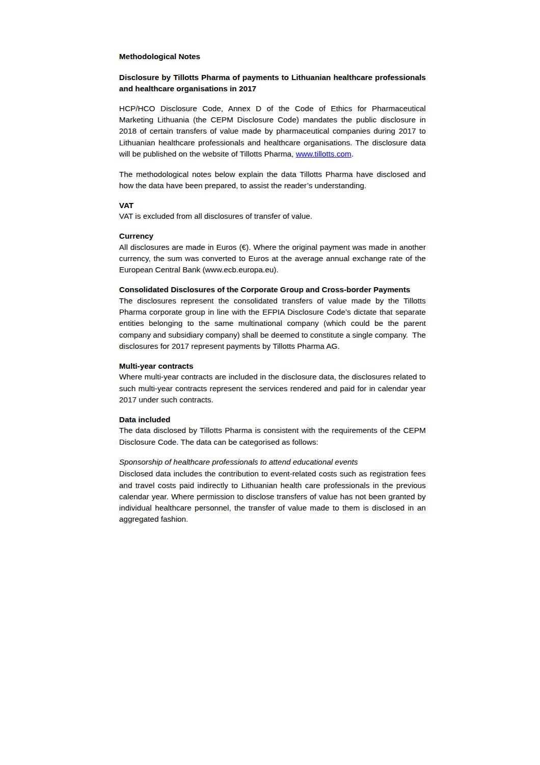Methodological Notes
Disclosure by Tillotts Pharma of payments to Lithuanian healthcare professionals and healthcare organisations in 2017
HCP/HCO Disclosure Code, Annex D of the Code of Ethics for Pharmaceutical Marketing Lithuania (the CEPM Disclosure Code) mandates the public disclosure in 2018 of certain transfers of value made by pharmaceutical companies during 2017 to Lithuanian healthcare professionals and healthcare organisations. The disclosure data will be published on the website of Tillotts Pharma, www.tillotts.com.
The methodological notes below explain the data Tillotts Pharma have disclosed and how the data have been prepared, to assist the reader’s understanding.
VAT
VAT is excluded from all disclosures of transfer of value.
Currency
All disclosures are made in Euros (€). Where the original payment was made in another currency, the sum was converted to Euros at the average annual exchange rate of the European Central Bank (www.ecb.europa.eu).
Consolidated Disclosures of the Corporate Group and Cross-border Payments
The disclosures represent the consolidated transfers of value made by the Tillotts Pharma corporate group in line with the EFPIA Disclosure Code’s dictate that separate entities belonging to the same multinational company (which could be the parent company and subsidiary company) shall be deemed to constitute a single company. The disclosures for 2017 represent payments by Tillotts Pharma AG.
Multi-year contracts
Where multi-year contracts are included in the disclosure data, the disclosures related to such multi-year contracts represent the services rendered and paid for in calendar year 2017 under such contracts.
Data included
The data disclosed by Tillotts Pharma is consistent with the requirements of the CEPM Disclosure Code. The data can be categorised as follows:
Sponsorship of healthcare professionals to attend educational events
Disclosed data includes the contribution to event-related costs such as registration fees and travel costs paid indirectly to Lithuanian health care professionals in the previous calendar year. Where permission to disclose transfers of value has not been granted by individual healthcare personnel, the transfer of value made to them is disclosed in an aggregated fashion.